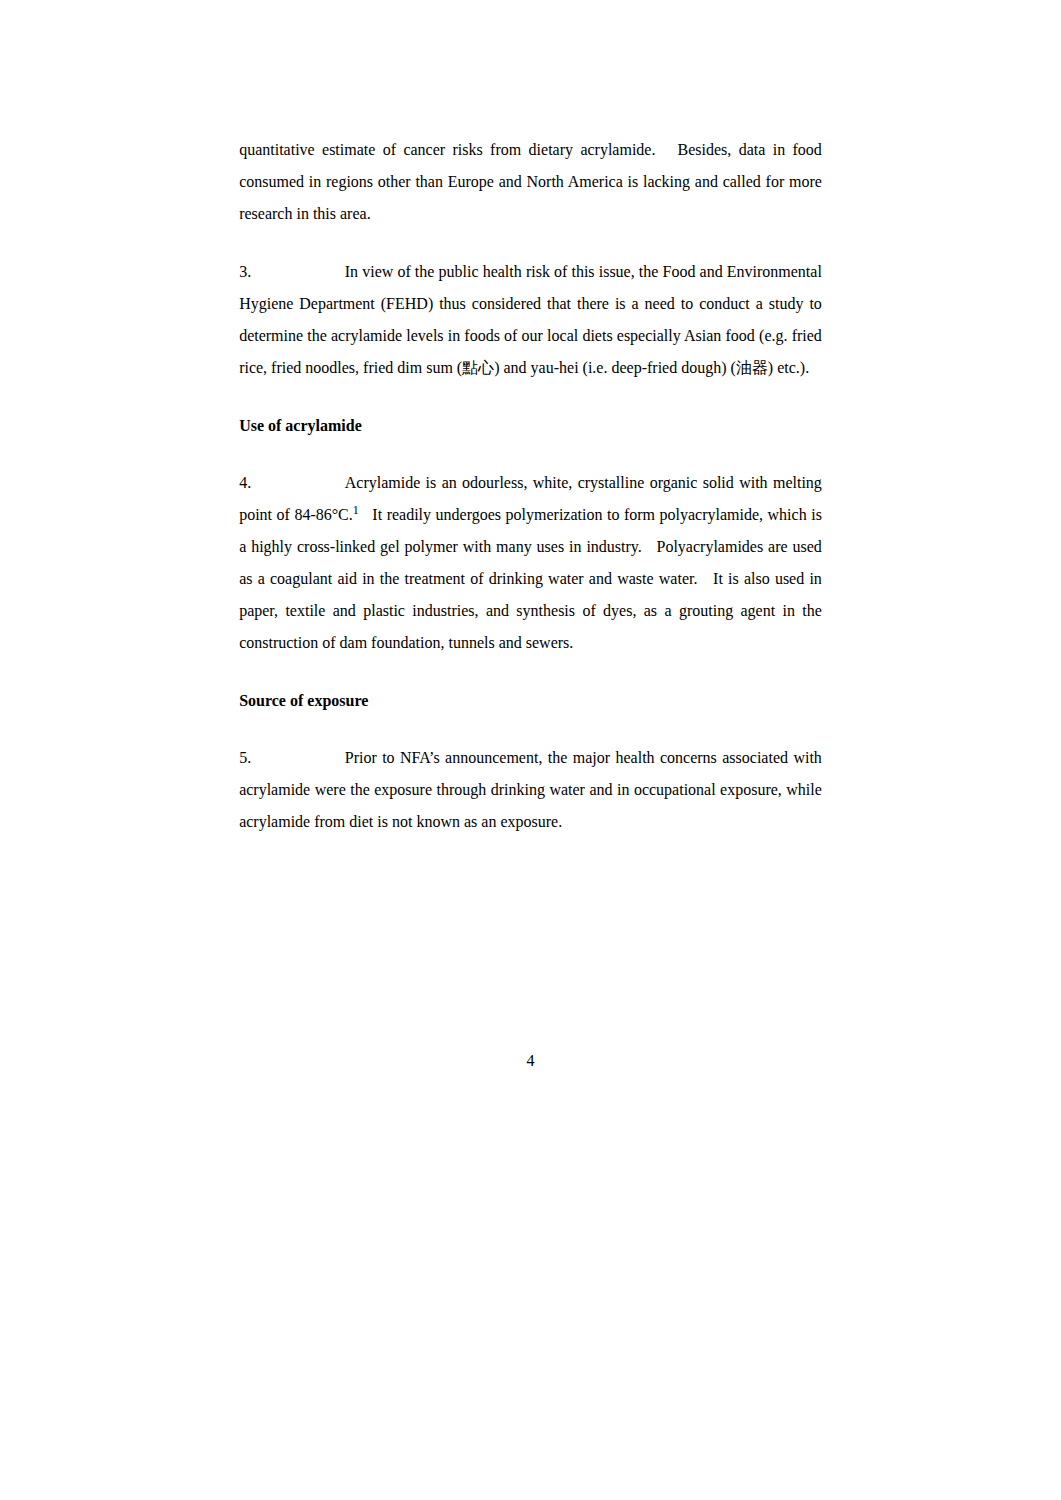quantitative estimate of cancer risks from dietary acrylamide. Besides, data in food consumed in regions other than Europe and North America is lacking and called for more research in this area.
3. In view of the public health risk of this issue, the Food and Environmental Hygiene Department (FEHD) thus considered that there is a need to conduct a study to determine the acrylamide levels in foods of our local diets especially Asian food (e.g. fried rice, fried noodles, fried dim sum (點心) and yau-hei (i.e. deep-fried dough) (油器) etc.).
Use of acrylamide
4. Acrylamide is an odourless, white, crystalline organic solid with melting point of 84-86°C.1 It readily undergoes polymerization to form polyacrylamide, which is a highly cross-linked gel polymer with many uses in industry. Polyacrylamides are used as a coagulant aid in the treatment of drinking water and waste water. It is also used in paper, textile and plastic industries, and synthesis of dyes, as a grouting agent in the construction of dam foundation, tunnels and sewers.
Source of exposure
5. Prior to NFA’s announcement, the major health concerns associated with acrylamide were the exposure through drinking water and in occupational exposure, while acrylamide from diet is not known as an exposure.
4